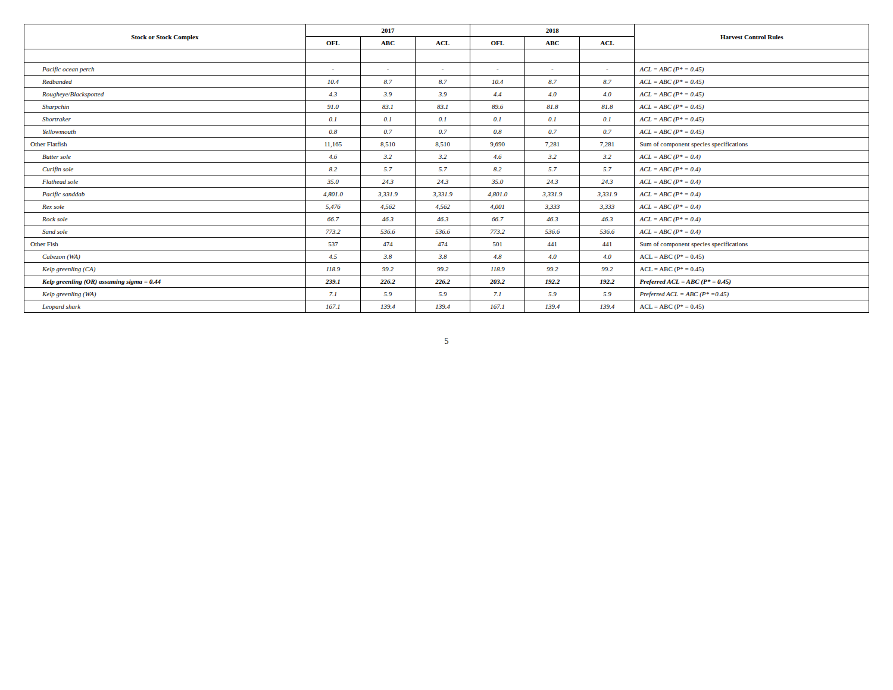| Stock or Stock Complex | 2017 | 2018 | Harvest Control Rules |
| --- | --- | --- | --- |
| OFL | ABC | ACL | OFL | ABC | ACL |
| Pacific ocean perch | - | - | - | - | - | - | ACL = ABC (P* = 0.45) |
| Redbanded | 10.4 | 8.7 | 8.7 | 10.4 | 8.7 | 8.7 | ACL = ABC (P* = 0.45) |
| Rougheye/Blackspotted | 4.3 | 3.9 | 3.9 | 4.4 | 4.0 | 4.0 | ACL = ABC (P* = 0.45) |
| Sharpchin | 91.0 | 83.1 | 83.1 | 89.6 | 81.8 | 81.8 | ACL = ABC (P* = 0.45) |
| Shortraker | 0.1 | 0.1 | 0.1 | 0.1 | 0.1 | 0.1 | ACL = ABC (P* = 0.45) |
| Yellowmouth | 0.8 | 0.7 | 0.7 | 0.8 | 0.7 | 0.7 | ACL = ABC (P* = 0.45) |
| Other Flatfish | 11,165 | 8,510 | 8,510 | 9,690 | 7,281 | 7,281 | Sum of component species specifications |
| Butter sole | 4.6 | 3.2 | 3.2 | 4.6 | 3.2 | 3.2 | ACL = ABC (P* = 0.4) |
| Curlfin sole | 8.2 | 5.7 | 5.7 | 8.2 | 5.7 | 5.7 | ACL = ABC (P* = 0.4) |
| Flathead sole | 35.0 | 24.3 | 24.3 | 35.0 | 24.3 | 24.3 | ACL = ABC (P* = 0.4) |
| Pacific sanddab | 4,801.0 | 3,331.9 | 3,331.9 | 4,801.0 | 3,331.9 | 3,331.9 | ACL = ABC (P* = 0.4) |
| Rex sole | 5,476 | 4,562 | 4,562 | 4,001 | 3,333 | 3,333 | ACL = ABC (P* = 0.4) |
| Rock sole | 66.7 | 46.3 | 46.3 | 66.7 | 46.3 | 46.3 | ACL = ABC (P* = 0.4) |
| Sand sole | 773.2 | 536.6 | 536.6 | 773.2 | 536.6 | 536.6 | ACL = ABC (P* = 0.4) |
| Other Fish | 537 | 474 | 474 | 501 | 441 | 441 | Sum of component species specifications |
| Cabezon (WA) | 4.5 | 3.8 | 3.8 | 4.8 | 4.0 | 4.0 | ACL = ABC (P* = 0.45) |
| Kelp greenling (CA) | 118.9 | 99.2 | 99.2 | 118.9 | 99.2 | 99.2 | ACL = ABC (P* = 0.45) |
| Kelp greenling (OR) assuming sigma = 0.44 | 239.1 | 226.2 | 226.2 | 203.2 | 192.2 | 192.2 | Preferred ACL = ABC (P* = 0.45) |
| Kelp greenling (WA) | 7.1 | 5.9 | 5.9 | 7.1 | 5.9 | 5.9 | Preferred ACL = ABC (P* =0.45) |
| Leopard shark | 167.1 | 139.4 | 139.4 | 167.1 | 139.4 | 139.4 | ACL = ABC (P* = 0.45) |
5